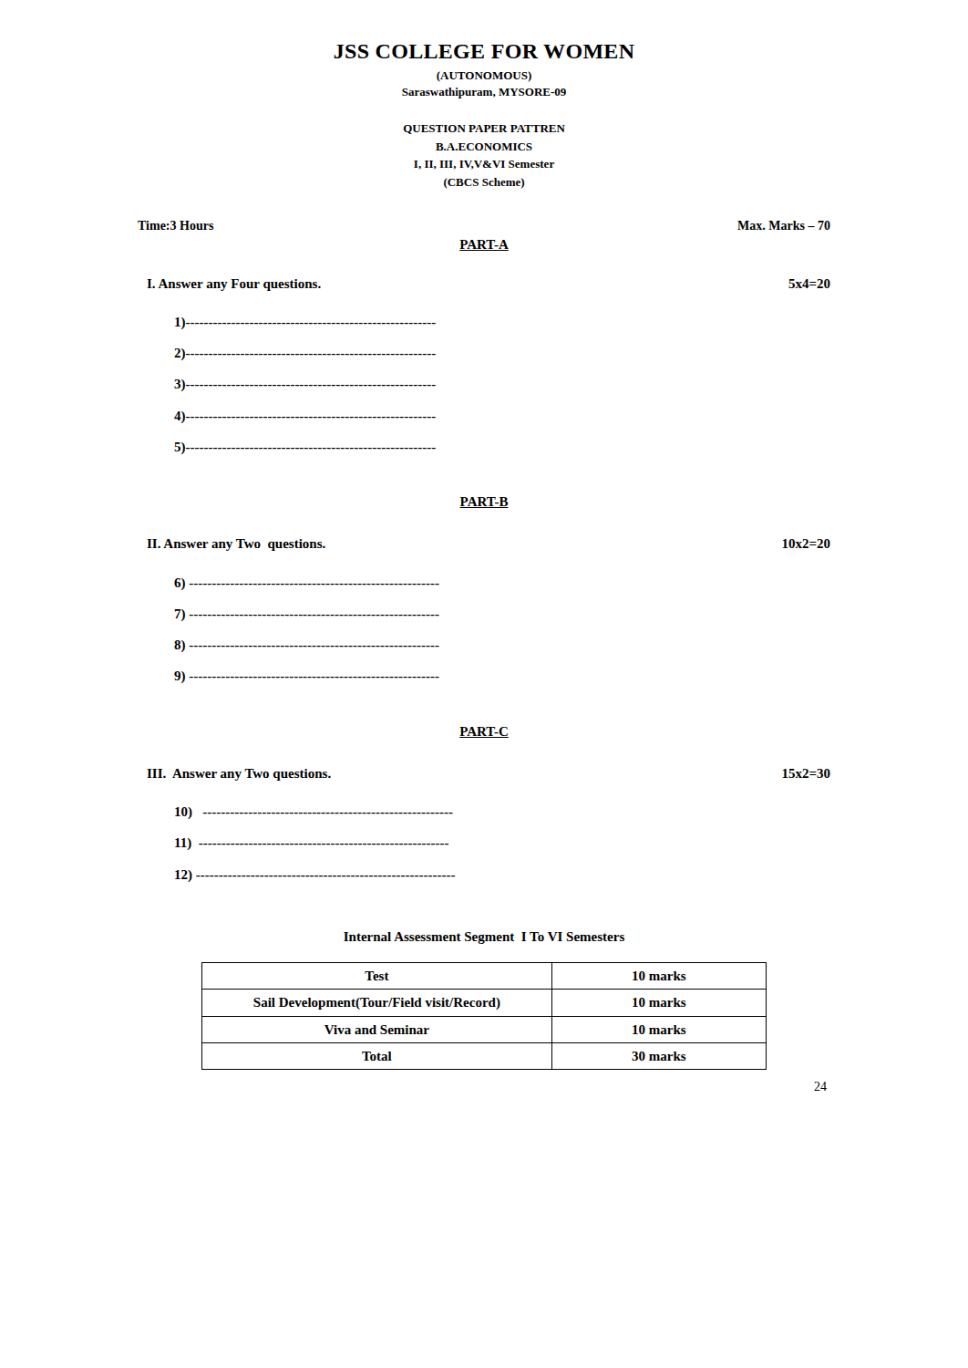JSS COLLEGE FOR WOMEN
(AUTONOMOUS)
Saraswathipuram, MYSORE-09
QUESTION PAPER PATTREN
B.A.ECONOMICS
I, II, III, IV,V&VI Semester
(CBCS Scheme)
Time:3 Hours Max. Marks – 70
PART-A
I. Answer any Four questions. 5x4=20
1)-------------------------------------------------------
2)-------------------------------------------------------
3)-------------------------------------------------------
4)-------------------------------------------------------
5)-------------------------------------------------------
PART-B
II. Answer any Two questions. 10x2=20
6) -------------------------------------------------------
7) -------------------------------------------------------
8) -------------------------------------------------------
9) -------------------------------------------------------
PART-C
III. Answer any Two questions. 15x2=30
10) -------------------------------------------------------
11) -------------------------------------------------------
12) ---------------------------------------------------------
Internal Assessment Segment I To VI Semesters
| Test | 10 marks |
| Sail Development(Tour/Field visit/Record) | 10 marks |
| Viva and Seminar | 10 marks |
| Total | 30 marks |
24